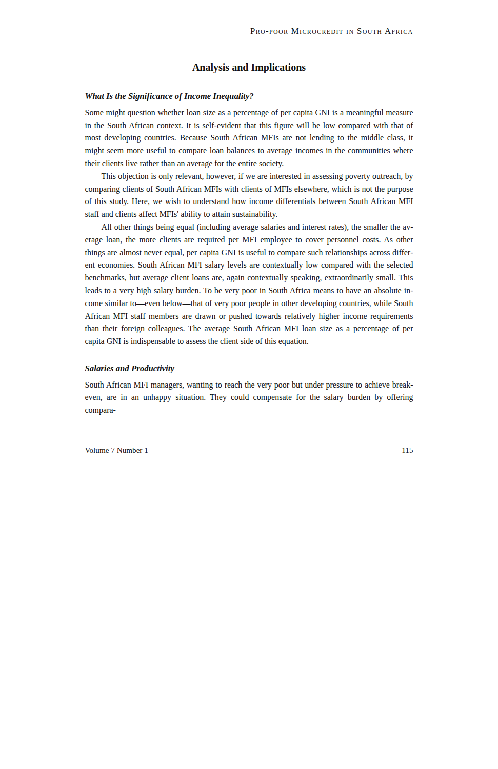Pro-poor Microcredit in South Africa
Analysis and Implications
What Is the Significance of Income Inequality?
Some might question whether loan size as a percentage of per capita GNI is a meaningful measure in the South African context. It is self-evident that this figure will be low compared with that of most developing countries. Because South African MFIs are not lending to the middle class, it might seem more useful to compare loan balances to average incomes in the communities where their clients live rather than an average for the entire society.
This objection is only relevant, however, if we are interested in assessing poverty outreach, by comparing clients of South African MFIs with clients of MFIs elsewhere, which is not the purpose of this study. Here, we wish to understand how income differentials between South African MFI staff and clients affect MFIs' ability to attain sustainability.
All other things being equal (including average salaries and interest rates), the smaller the average loan, the more clients are required per MFI employee to cover personnel costs. As other things are almost never equal, per capita GNI is useful to compare such relationships across different economies. South African MFI salary levels are contextually low compared with the selected benchmarks, but average client loans are, again contextually speaking, extraordinarily small. This leads to a very high salary burden. To be very poor in South Africa means to have an absolute income similar to—even below—that of very poor people in other developing countries, while South African MFI staff members are drawn or pushed towards relatively higher income requirements than their foreign colleagues. The average South African MFI loan size as a percentage of per capita GNI is indispensable to assess the client side of this equation.
Salaries and Productivity
South African MFI managers, wanting to reach the very poor but under pressure to achieve break-even, are in an unhappy situation. They could compensate for the salary burden by offering compara-
Volume 7 Number 1 115